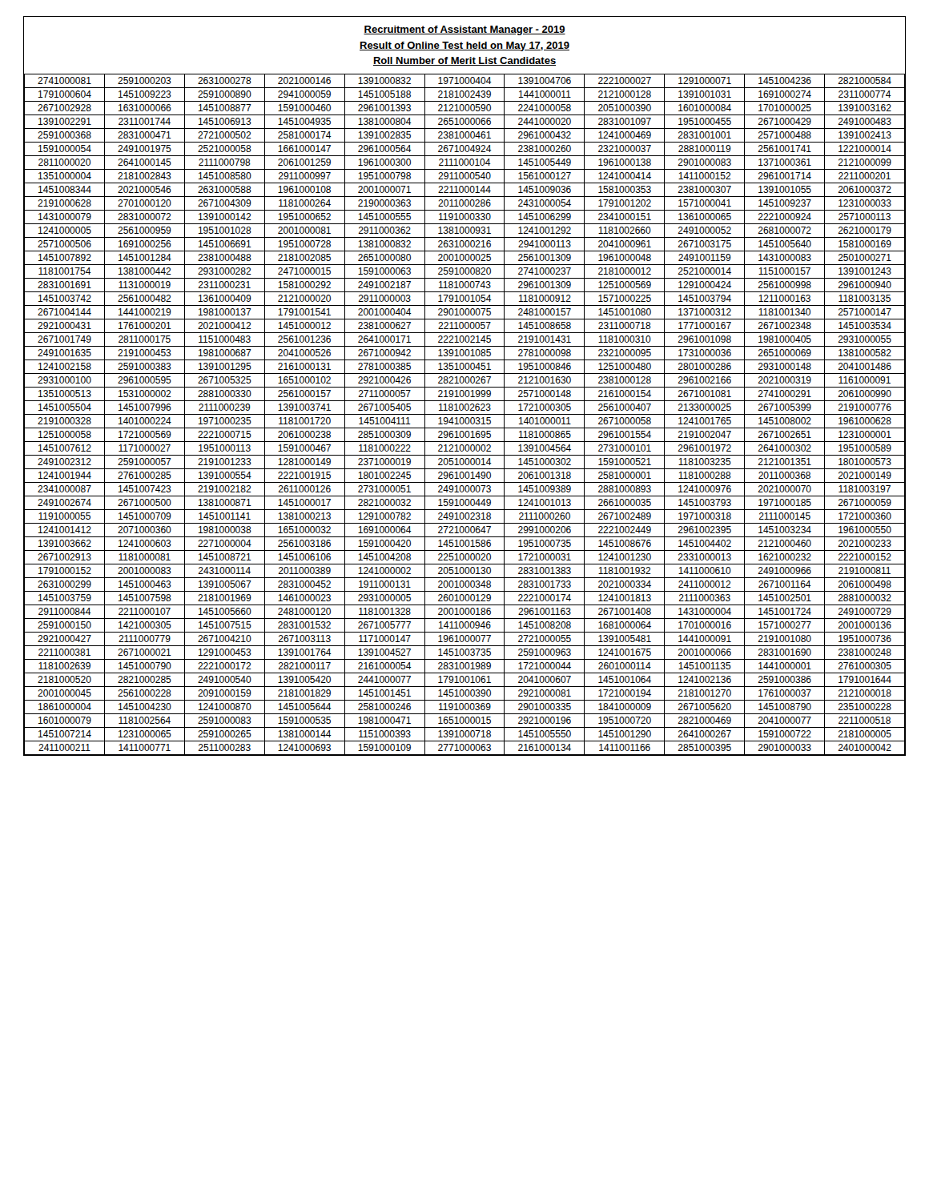Recruitment of Assistant Manager - 2019
Result of Online Test held on May 17, 2019
Roll Number of Merit List Candidates
| 2741000081 | 2591000203 | 2631000278 | 2021000146 | 1391000832 | 1971000404 | 1391004706 | 2221000027 | 1291000071 | 1451004236 | 2821000584 |
| 1791000604 | 1451009223 | 2591000890 | 2941000059 | 1451005188 | 2181002439 | 1441000011 | 2121000128 | 1391001031 | 1691000274 | 2311000774 |
| 2671002928 | 1631000066 | 1451008877 | 1591000460 | 2961001393 | 2121000590 | 2241000058 | 2051000390 | 1601000084 | 1701000025 | 1391003162 |
| 1391002291 | 2311001744 | 1451006913 | 1451004935 | 1381000804 | 2651000066 | 2441000020 | 2831001097 | 1951000455 | 2671000429 | 2491000483 |
| 2591000368 | 2831000471 | 2721000502 | 2581000174 | 1391002835 | 2381000461 | 2961000432 | 1241000469 | 2831001001 | 2571000488 | 1391002413 |
| 1591000054 | 2491001975 | 2521000058 | 1661000147 | 2961000564 | 2671004924 | 2381000260 | 2321000037 | 2881000119 | 2561001741 | 1221000014 |
| 2811000020 | 2641000145 | 2111000798 | 2061001259 | 1961000300 | 2111000104 | 1451005449 | 1961000138 | 2901000083 | 1371000361 | 2121000099 |
| 1351000004 | 2181002843 | 1451008580 | 2911000997 | 1951000798 | 2911000540 | 1561000127 | 1241000414 | 1411000152 | 2961001714 | 2211000201 |
| 1451008344 | 2021000546 | 2631000588 | 1961000108 | 2001000071 | 2211000144 | 1451009036 | 1581000353 | 2381000307 | 1391001055 | 2061000372 |
| 2191000628 | 2701000120 | 2671004309 | 1181000264 | 2190000363 | 2011000286 | 2431000054 | 1791001202 | 1571000041 | 1451009237 | 1231000033 |
| 1431000079 | 2831000072 | 1391000142 | 1951000652 | 1451000555 | 1191000330 | 1451006299 | 2341000151 | 1361000065 | 2221000924 | 2571000113 |
| 1241000005 | 2561000959 | 1951001028 | 2001000081 | 2911000362 | 1381000931 | 1241001292 | 1181002660 | 2491000052 | 2681000072 | 2621000179 |
| 2571000506 | 1691000256 | 1451006691 | 1951000728 | 1381000832 | 2631000216 | 2941000113 | 2041000961 | 2671003175 | 1451005640 | 1581000169 |
| 1451007892 | 1451001284 | 2381000488 | 2181002085 | 2651000080 | 2001000025 | 2561001309 | 1961000048 | 2491001159 | 1431000083 | 2501000271 |
| 1181001754 | 1381000442 | 2931000282 | 2471000015 | 1591000063 | 2591000820 | 2741000237 | 2181000012 | 2521000014 | 1151000157 | 1391001243 |
| 2831001691 | 1131000019 | 2311000231 | 1581000292 | 2491002187 | 1181000743 | 2961001309 | 1251000569 | 1291000424 | 2561000998 | 2961000940 |
| 1451003742 | 2561000482 | 1361000409 | 2121000020 | 2911000003 | 1791001054 | 1181000912 | 1571000225 | 1451003794 | 1211000163 | 1181003135 |
| 2671004144 | 1441000219 | 1981000137 | 1791001541 | 2001000404 | 2901000075 | 2481000157 | 1451001080 | 1371000312 | 1181001340 | 2571000147 |
| 2921000431 | 1761000201 | 2021000412 | 1451000012 | 2381000627 | 2211000057 | 1451008658 | 2311000718 | 1771000167 | 2671002348 | 1451003534 |
| 2671001749 | 2811000175 | 1151000483 | 2561001236 | 2641000171 | 2221002145 | 2191001431 | 1181000310 | 2961001098 | 1981000405 | 2931000055 |
| 2491001635 | 2191000453 | 1981000687 | 2041000526 | 2671000942 | 1391001085 | 2781000098 | 2321000095 | 1731000036 | 2651000069 | 1381000582 |
| 1241002158 | 2591000383 | 1391001295 | 2161000131 | 2781000385 | 1351000451 | 1951000846 | 1251000480 | 2801000286 | 2931000148 | 2041001486 |
| 2931000100 | 2961000595 | 2671005325 | 1651000102 | 2921000426 | 2821000267 | 2121001630 | 2381000128 | 2961002166 | 2021000319 | 1161000091 |
| 1351000513 | 1531000002 | 2881000330 | 2561000157 | 2711000057 | 2191001999 | 2571000148 | 2161000154 | 2671001081 | 2741000291 | 2061000990 |
| 1451005504 | 1451007996 | 2111000239 | 1391003741 | 2671005405 | 1181002623 | 1721000305 | 2561000407 | 2133000025 | 2671005399 | 2191000776 |
| 2191000328 | 1401000224 | 1971000235 | 1181001720 | 1451004111 | 1941000315 | 1401000011 | 2671000058 | 1241001765 | 1451008002 | 1961000628 |
| 1251000058 | 1721000569 | 2221000715 | 2061000238 | 2851000309 | 2961001695 | 1181000865 | 2961001554 | 2191002047 | 2671002651 | 1231000001 |
| 1451007612 | 1171000027 | 1951000113 | 1591000467 | 1181000222 | 2121000002 | 1391004564 | 2731000101 | 2961001972 | 2641000302 | 1951000589 |
| 2491002312 | 2591000057 | 2191001233 | 1281000149 | 2371000019 | 2051000014 | 1451000302 | 1591000521 | 1181003235 | 2121001351 | 1801000573 |
| 1241001944 | 2761000285 | 1391000554 | 2221001915 | 1801002245 | 2961001490 | 2061001318 | 2581000001 | 1181000288 | 2011000368 | 2021000149 |
| 2341000087 | 1451007423 | 2191002182 | 2611000126 | 2731000051 | 2491000073 | 1451009389 | 2881000893 | 1241000976 | 2021000070 | 1181003197 |
| 2491002674 | 2671000500 | 1381000871 | 1451000017 | 2821000032 | 1591000449 | 1241001013 | 2661000035 | 1451003793 | 1971000185 | 2671000059 |
| 1191000055 | 1451000709 | 1451001141 | 1381000213 | 1291000782 | 2491002318 | 2111000260 | 2671002489 | 1971000318 | 2111000145 | 1721000360 |
| 1241001412 | 2071000360 | 1981000038 | 1651000032 | 1691000064 | 2721000647 | 2991000206 | 2221002449 | 2961002395 | 1451003234 | 1961000550 |
| 1391003662 | 1241000603 | 2271000004 | 2561003186 | 1591000420 | 1451001586 | 1951000735 | 1451008676 | 1451004402 | 2121000460 | 2021000233 |
| 2671002913 | 1181000081 | 1451008721 | 1451006106 | 1451004208 | 2251000020 | 1721000031 | 1241001230 | 2331000013 | 1621000232 | 2221000152 |
| 1791000152 | 2001000083 | 2431000114 | 2011000389 | 1241000002 | 2051000130 | 2831001383 | 1181001932 | 1411000610 | 2491000966 | 2191000811 |
| 2631000299 | 1451000463 | 1391005067 | 2831000452 | 1911000131 | 2001000348 | 2831001733 | 2021000334 | 2411000012 | 2671001164 | 2061000498 |
| 1451003759 | 1451007598 | 2181001969 | 1461000023 | 2931000005 | 2601000129 | 2221000174 | 1241001813 | 2111000363 | 1451002501 | 2881000032 |
| 2911000844 | 2211000107 | 1451005660 | 2481000120 | 1181001328 | 2001000186 | 2961001163 | 2671001408 | 1431000004 | 1451001724 | 2491000729 |
| 2591000150 | 1421000305 | 1451007515 | 2831001532 | 2671005777 | 1411000946 | 1451008208 | 1681000064 | 1701000016 | 1571000277 | 2001000136 |
| 2921000427 | 2111000779 | 2671004210 | 2671003113 | 1171000147 | 1961000077 | 2721000055 | 1391005481 | 1441000091 | 2191001080 | 1951000736 |
| 2211000381 | 2671000021 | 1291000453 | 1391001764 | 1391004527 | 1451003735 | 2591000963 | 1241001675 | 2001000066 | 2831001690 | 2381000248 |
| 1181002639 | 1451000790 | 2221000172 | 2821000117 | 2161000054 | 2831001989 | 1721000044 | 2601000114 | 1451001135 | 1441000001 | 2761000305 |
| 2181000520 | 2821000285 | 2491000540 | 1391005420 | 2441000077 | 1791001061 | 2041000607 | 1451001064 | 1241002136 | 2591000386 | 1791001644 |
| 2001000045 | 2561000228 | 2091000159 | 2181001829 | 1451001451 | 1451000390 | 2921000081 | 1721000194 | 2181001270 | 1761000037 | 2121000018 |
| 1861000004 | 1451004230 | 1241000870 | 1451005644 | 2581000246 | 1191000369 | 2901000335 | 1841000009 | 2671005620 | 1451008790 | 2351000228 |
| 1601000079 | 1181002564 | 2591000083 | 1591000535 | 1981000471 | 1651000015 | 2921000196 | 1951000720 | 2821000469 | 2041000077 | 2211000518 |
| 1451007214 | 1231000065 | 2591000265 | 1381000144 | 1151000393 | 1391000718 | 1451005550 | 1451001290 | 2641000267 | 1591000722 | 2181000005 |
| 2411000211 | 1411000771 | 2511000283 | 1241000693 | 1591000109 | 2771000063 | 2161000134 | 1411001166 | 2851000395 | 2901000033 | 2401000042 |